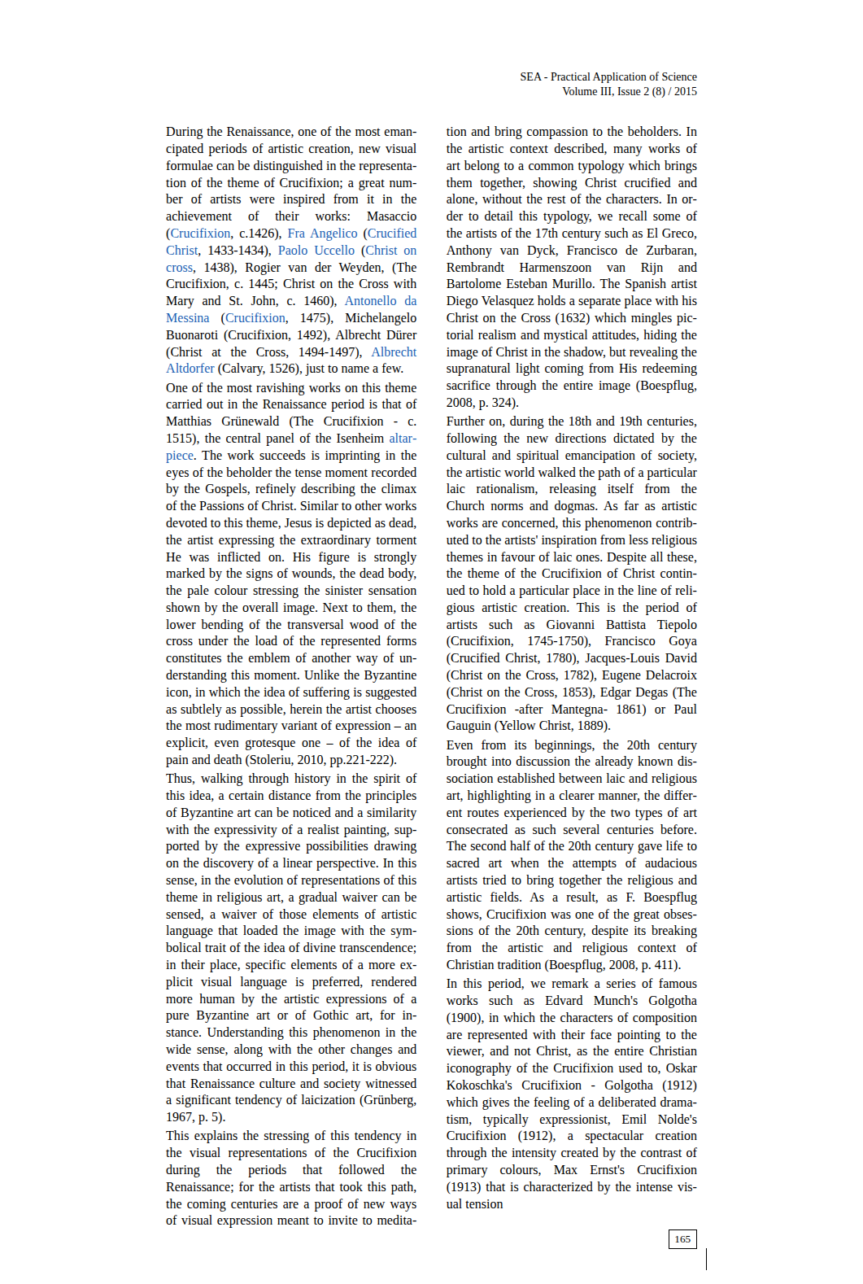SEA - Practical Application of Science
Volume III, Issue 2 (8) / 2015
During the Renaissance, one of the most emancipated periods of artistic creation, new visual formulae can be distinguished in the representation of the theme of Crucifixion; a great number of artists were inspired from it in the achievement of their works: Masaccio (Crucifixion, c.1426), Fra Angelico (Crucified Christ, 1433-1434), Paolo Uccello (Christ on cross, 1438), Rogier van der Weyden, (The Crucifixion, c. 1445; Christ on the Cross with Mary and St. John, c. 1460), Antonello da Messina (Crucifixion, 1475), Michelangelo Buonaroti (Crucifixion, 1492), Albrecht Dürer (Christ at the Cross, 1494-1497), Albrecht Altdorfer (Calvary, 1526), just to name a few.
One of the most ravishing works on this theme carried out in the Renaissance period is that of Matthias Grünewald (The Crucifixion - c. 1515), the central panel of the Isenheim altarpiece. The work succeeds is imprinting in the eyes of the beholder the tense moment recorded by the Gospels, refinely describing the climax of the Passions of Christ. Similar to other works devoted to this theme, Jesus is depicted as dead, the artist expressing the extraordinary torment He was inflicted on. His figure is strongly marked by the signs of wounds, the dead body, the pale colour stressing the sinister sensation shown by the overall image. Next to them, the lower bending of the transversal wood of the cross under the load of the represented forms constitutes the emblem of another way of understanding this moment. Unlike the Byzantine icon, in which the idea of suffering is suggested as subtlely as possible, herein the artist chooses the most rudimentary variant of expression – an explicit, even grotesque one – of the idea of pain and death (Stoleriu, 2010, pp.221-222).
Thus, walking through history in the spirit of this idea, a certain distance from the principles of Byzantine art can be noticed and a similarity with the expressivity of a realist painting, supported by the expressive possibilities drawing on the discovery of a linear perspective. In this sense, in the evolution of representations of this theme in religious art, a gradual waiver can be sensed, a waiver of those elements of artistic language that loaded the image with the symbolical trait of the idea of divine transcendence; in their place, specific elements of a more explicit visual language is preferred, rendered more human by the artistic expressions of a pure Byzantine art or of Gothic art, for instance. Understanding this phenomenon in the wide sense, along with the other changes and events that occurred in this period, it is obvious that Renaissance culture and society witnessed a significant tendency of laicization (Grünberg, 1967, p. 5).
This explains the stressing of this tendency in the visual representations of the Crucifixion during the periods that followed the Renaissance; for the artists that took this path, the coming centuries are a proof of new ways of visual expression meant to invite to meditation and bring compassion to the beholders. In the artistic context described, many works of art belong to a common typology which brings them together, showing Christ crucified and alone, without the rest of the characters. In order to detail this typology, we recall some of the artists of the 17th century such as El Greco, Anthony van Dyck, Francisco de Zurbaran, Rembrandt Harmenszoon van Rijn and Bartolome Esteban Murillo. The Spanish artist Diego Velasquez holds a separate place with his Christ on the Cross (1632) which mingles pictorial realism and mystical attitudes, hiding the image of Christ in the shadow, but revealing the supranatural light coming from His redeeming sacrifice through the entire image (Boespflug, 2008, p. 324).
Further on, during the 18th and 19th centuries, following the new directions dictated by the cultural and spiritual emancipation of society, the artistic world walked the path of a particular laic rationalism, releasing itself from the Church norms and dogmas. As far as artistic works are concerned, this phenomenon contributed to the artists' inspiration from less religious themes in favour of laic ones. Despite all these, the theme of the Crucifixion of Christ continued to hold a particular place in the line of religious artistic creation. This is the period of artists such as Giovanni Battista Tiepolo (Crucifixion, 1745-1750), Francisco Goya (Crucified Christ, 1780), Jacques-Louis David (Christ on the Cross, 1782), Eugene Delacroix (Christ on the Cross, 1853), Edgar Degas (The Crucifixion -after Mantegna- 1861) or Paul Gauguin (Yellow Christ, 1889).
Even from its beginnings, the 20th century brought into discussion the already known dissociation established between laic and religious art, highlighting in a clearer manner, the different routes experienced by the two types of art consecrated as such several centuries before. The second half of the 20th century gave life to sacred art when the attempts of audacious artists tried to bring together the religious and artistic fields. As a result, as F. Boespflug shows, Crucifixion was one of the great obsessions of the 20th century, despite its breaking from the artistic and religious context of Christian tradition (Boespflug, 2008, p. 411).
In this period, we remark a series of famous works such as Edvard Munch's Golgotha (1900), in which the characters of composition are represented with their face pointing to the viewer, and not Christ, as the entire Christian iconography of the Crucifixion used to, Oskar Kokoschka's Crucifixion - Golgotha (1912) which gives the feeling of a deliberated dramatism, typically expressionist, Emil Nolde's Crucifixion (1912), a spectacular creation through the intensity created by the contrast of primary colours, Max Ernst's Crucifixion (1913) that is characterized by the intense visual tension
165